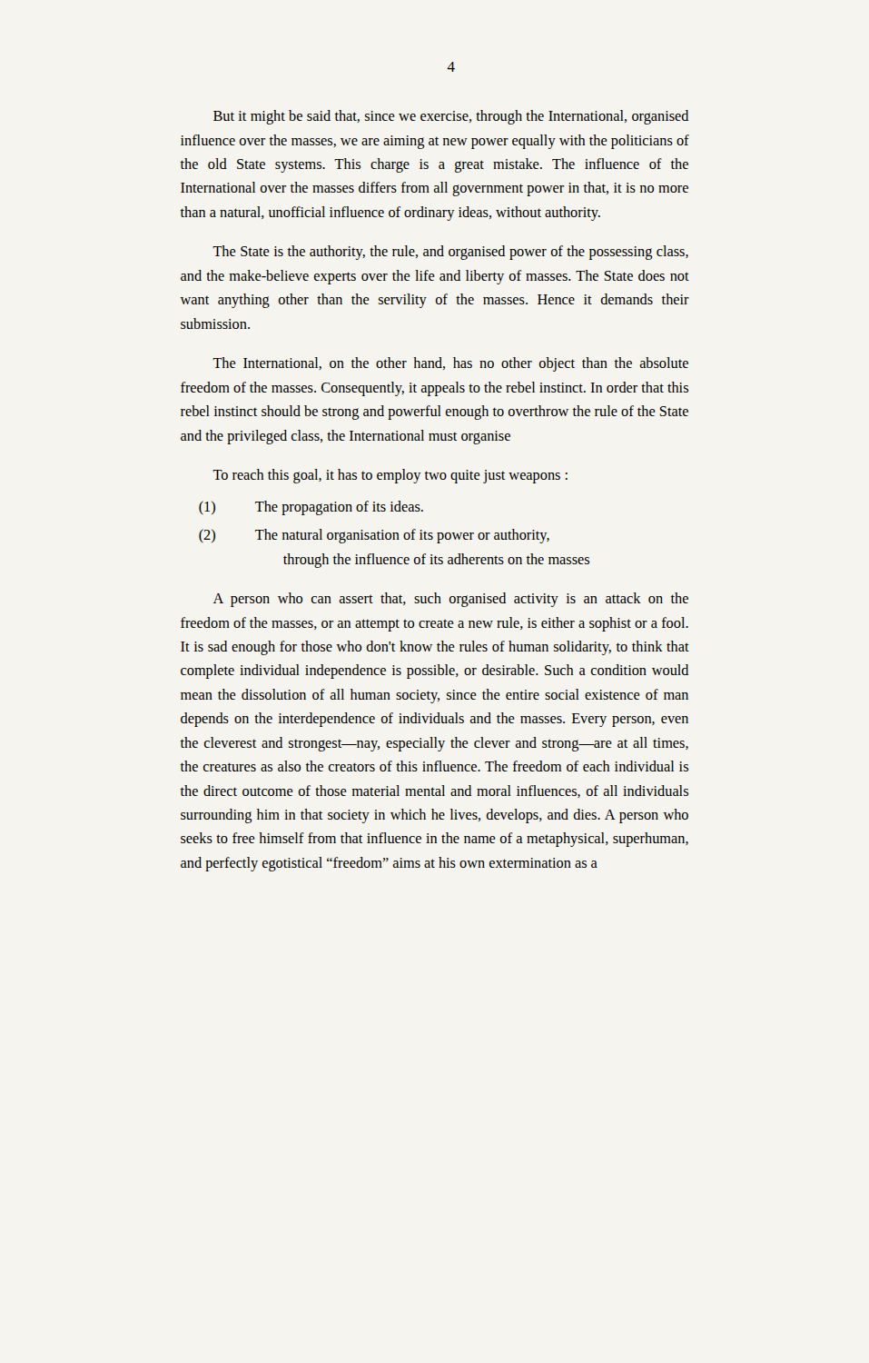4
But it might be said that, since we exercise, through the International, organised influence over the masses, we are aiming at new power equally with the politicians of the old State systems. This charge is a great mistake. The influence of the International over the masses differs from all government power in that, it is no more than a natural, unofficial influence of ordinary ideas, without authority.
The State is the authority, the rule, and organised power of the possessing class, and the make-believe experts over the life and liberty of masses. The State does not want anything other than the servility of the masses. Hence it demands their submission.
The International, on the other hand, has no other object than the absolute freedom of the masses. Consequently, it appeals to the rebel instinct. In order that this rebel instinct should be strong and powerful enough to overthrow the rule of the State and the privileged class, the International must organise
To reach this goal, it has to employ two quite just weapons :
(1) The propagation of its ideas.
(2) The natural organisation of its power or authority,through the influence of its adherents on the masses
A person who can assert that, such organised activity is an attack on the freedom of the masses, or an attempt to create a new rule, is either a sophist or a fool. It is sad enough for those who don't know the rules of human solidarity, to think that complete individual independence is possible, or desirable. Such a condition would mean the dissolution of all human society, since the entire social existence of man depends on the interdependence of individuals and the masses. Every person, even the cleverest and strongest—nay, especially the clever and strong—are at all times, the creatures as also the creators of this influence. The freedom of each individual is the direct outcome of those material mental and moral influences, of all individuals surrounding him in that society in which he lives, develops, and dies. A person who seeks to free himself from that influence in the name of a metaphysical, superhuman, and perfectly egotistical “freedom” aims at his own extermination as a